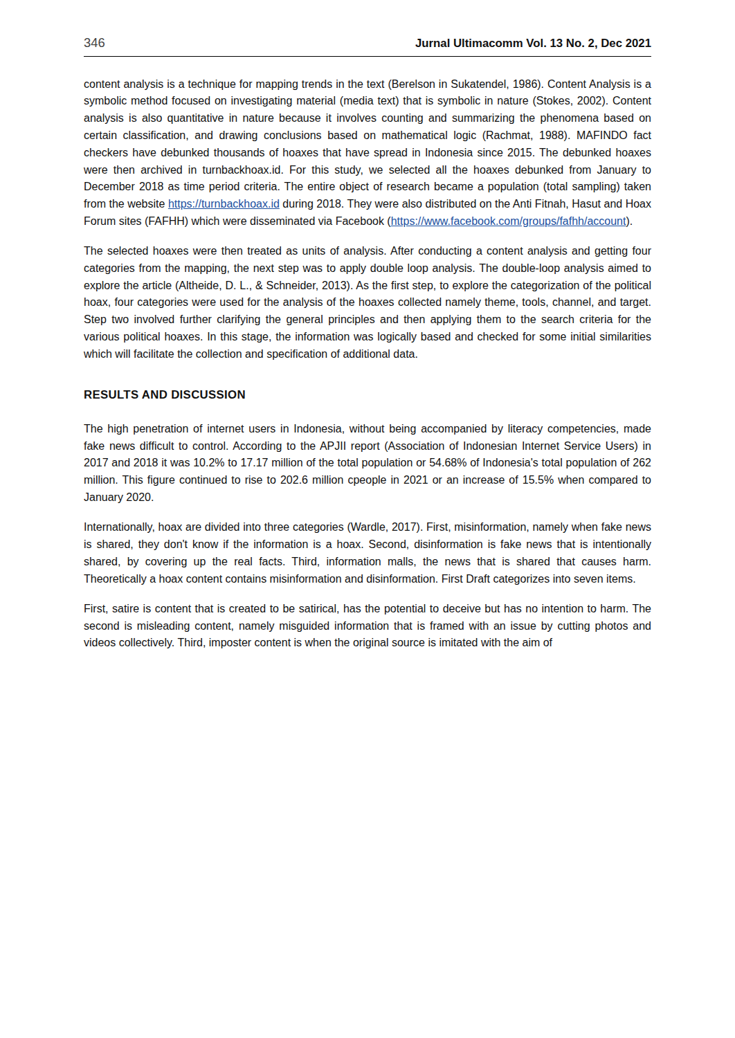346 Jurnal Ultimacomm Vol. 13 No. 2, Dec 2021
content analysis is a technique for mapping trends in the text (Berelson in Sukatendel, 1986). Content Analysis is a symbolic method focused on investigating material (media text) that is symbolic in nature (Stokes, 2002). Content analysis is also quantitative in nature because it involves counting and summarizing the phenomena based on certain classification, and drawing conclusions based on mathematical logic (Rachmat, 1988). MAFINDO fact checkers have debunked thousands of hoaxes that have spread in Indonesia since 2015. The debunked hoaxes were then archived in turnbackhoax.id. For this study, we selected all the hoaxes debunked from January to December 2018 as time period criteria. The entire object of research became a population (total sampling) taken from the website https://turnbackhoax.id during 2018. They were also distributed on the Anti Fitnah, Hasut and Hoax Forum sites (FAFHH) which were disseminated via Facebook (https://www.facebook.com/groups/fafhh/account).
The selected hoaxes were then treated as units of analysis. After conducting a content analysis and getting four categories from the mapping, the next step was to apply double loop analysis. The double-loop analysis aimed to explore the article (Altheide, D. L., & Schneider, 2013). As the first step, to explore the categorization of the political hoax, four categories were used for the analysis of the hoaxes collected namely theme, tools, channel, and target. Step two involved further clarifying the general principles and then applying them to the search criteria for the various political hoaxes. In this stage, the information was logically based and checked for some initial similarities which will facilitate the collection and specification of additional data.
RESULTS AND DISCUSSION
The high penetration of internet users in Indonesia, without being accompanied by literacy competencies, made fake news difficult to control. According to the APJII report (Association of Indonesian Internet Service Users) in 2017 and 2018 it was 10.2% to 17.17 million of the total population or 54.68% of Indonesia's total population of 262 million. This figure continued to rise to 202.6 million cpeople in 2021 or an increase of 15.5% when compared to January 2020.
Internationally, hoax are divided into three categories (Wardle, 2017). First, misinformation, namely when fake news is shared, they don't know if the information is a hoax. Second, disinformation is fake news that is intentionally shared, by covering up the real facts. Third, information malls, the news that is shared that causes harm. Theoretically a hoax content contains misinformation and disinformation. First Draft categorizes into seven items.
First, satire is content that is created to be satirical, has the potential to deceive but has no intention to harm. The second is misleading content, namely misguided information that is framed with an issue by cutting photos and videos collectively. Third, imposter content is when the original source is imitated with the aim of